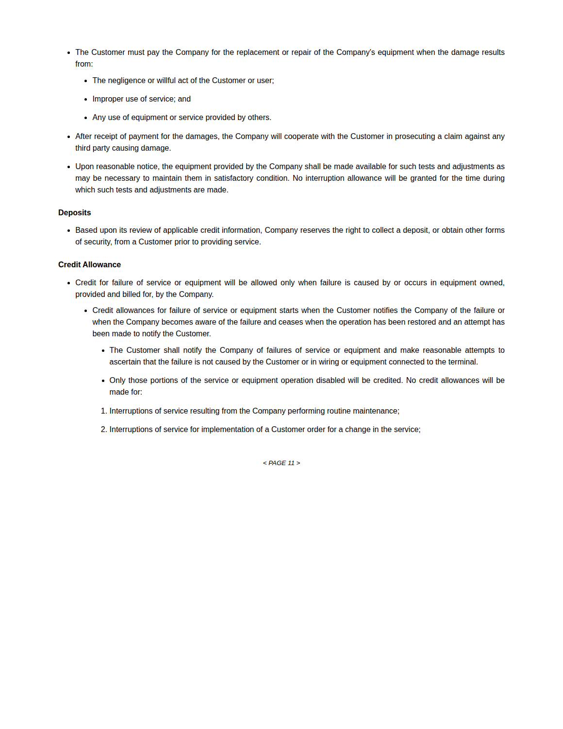The Customer must pay the Company for the replacement or repair of the Company's equipment when the damage results from:
The negligence or willful act of the Customer or user;
Improper use of service; and
Any use of equipment or service provided by others.
After receipt of payment for the damages, the Company will cooperate with the Customer in prosecuting a claim against any third party causing damage.
Upon reasonable notice, the equipment provided by the Company shall be made available for such tests and adjustments as may be necessary to maintain them in satisfactory condition. No interruption allowance will be granted for the time during which such tests and adjustments are made.
Deposits
Based upon its review of applicable credit information, Company reserves the right to collect a deposit, or obtain other forms of security, from a Customer prior to providing service.
Credit Allowance
Credit for failure of service or equipment will be allowed only when failure is caused by or occurs in equipment owned, provided and billed for, by the Company.
Credit allowances for failure of service or equipment starts when the Customer notifies the Company of the failure or when the Company becomes aware of the failure and ceases when the operation has been restored and an attempt has been made to notify the Customer.
The Customer shall notify the Company of failures of service or equipment and make reasonable attempts to ascertain that the failure is not caused by the Customer or in wiring or equipment connected to the terminal.
Only those portions of the service or equipment operation disabled will be credited. No credit allowances will be made for:
Interruptions of service resulting from the Company performing routine maintenance;
Interruptions of service for implementation of a Customer order for a change in the service;
< PAGE 11 >